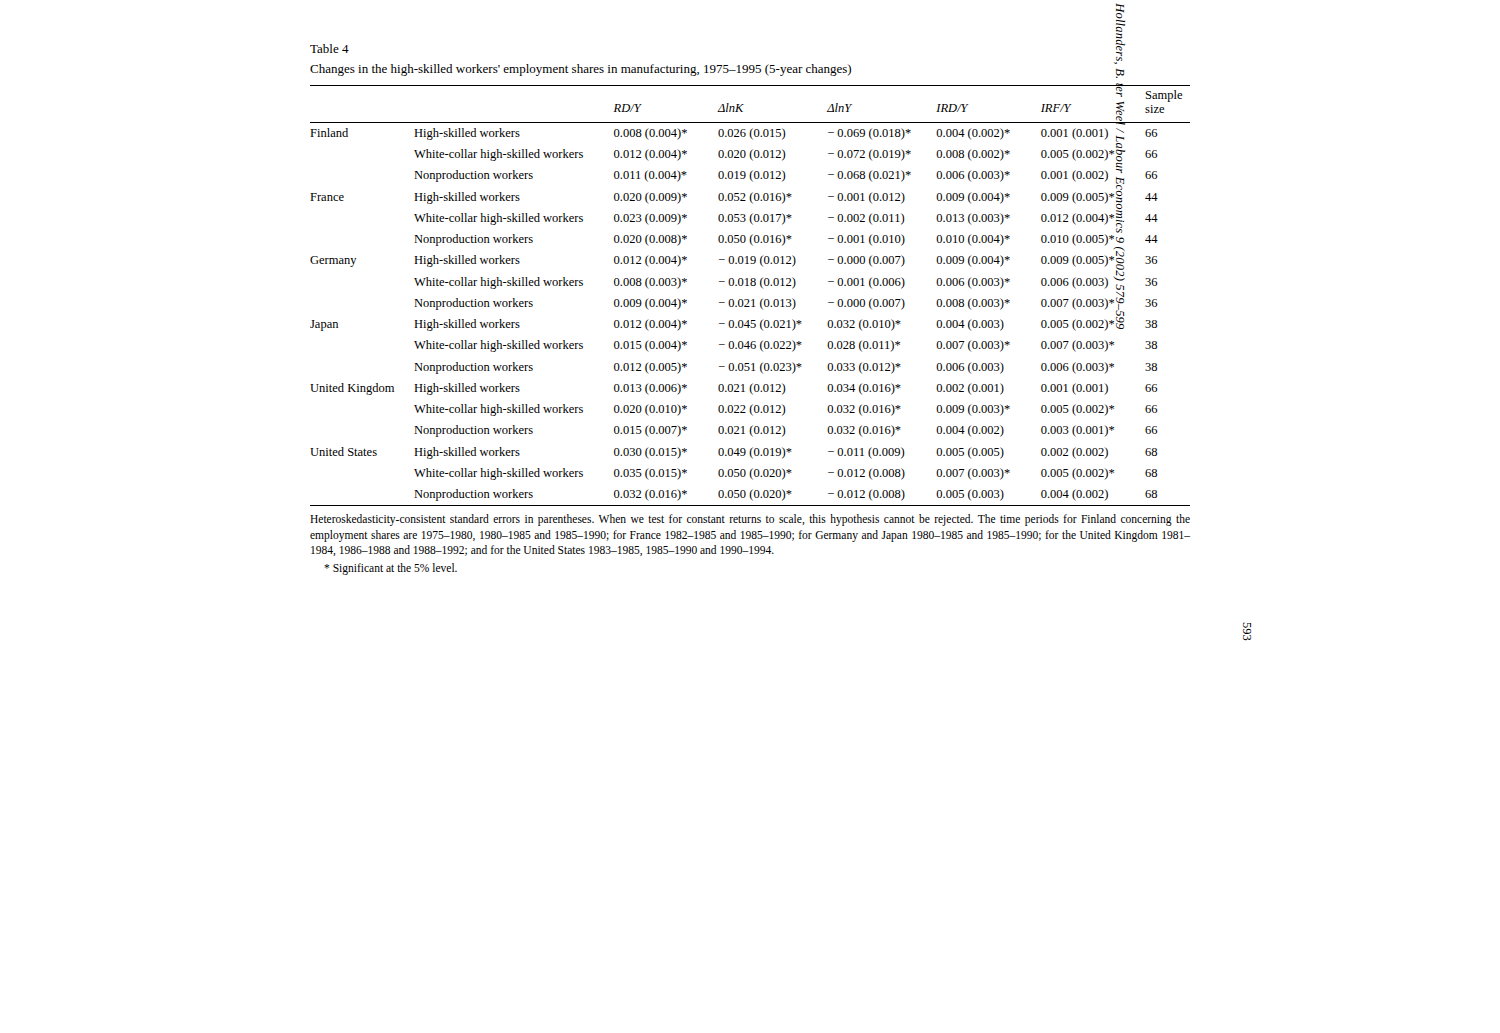H. Hollanders, B. ter Weel / Labour Economics 9 (2002) 579–599
593
Table 4
Changes in the high-skilled workers' employment shares in manufacturing, 1975–1995 (5-year changes)
| | | RD/Y | Δln K | Δln Y | IRD/Y | IRF/Y | Sample size |
| --- | --- | --- | --- | --- | --- | --- | --- |
| Finland | High-skilled workers | 0.008 (0.004)* | 0.026 (0.015) | − 0.069 (0.018)* | 0.004 (0.002)* | 0.001 (0.001) | 66 |
| | White-collar high-skilled workers | 0.012 (0.004)* | 0.020 (0.012) | − 0.072 (0.019)* | 0.008 (0.002)* | 0.005 (0.002)* | 66 |
| | Nonproduction workers | 0.011 (0.004)* | 0.019 (0.012) | − 0.068 (0.021)* | 0.006 (0.003)* | 0.001 (0.002) | 66 |
| France | High-skilled workers | 0.020 (0.009)* | 0.052 (0.016)* | − 0.001 (0.012) | 0.009 (0.004)* | 0.009 (0.005)* | 44 |
| | White-collar high-skilled workers | 0.023 (0.009)* | 0.053 (0.017)* | − 0.002 (0.011) | 0.013 (0.003)* | 0.012 (0.004)* | 44 |
| | Nonproduction workers | 0.020 (0.008)* | 0.050 (0.016)* | − 0.001 (0.010) | 0.010 (0.004)* | 0.010 (0.005)* | 44 |
| Germany | High-skilled workers | 0.012 (0.004)* | − 0.019 (0.012) | − 0.000 (0.007) | 0.009 (0.004)* | 0.009 (0.005)* | 36 |
| | White-collar high-skilled workers | 0.008 (0.003)* | − 0.018 (0.012) | − 0.001 (0.006) | 0.006 (0.003)* | 0.006 (0.003) | 36 |
| | Nonproduction workers | 0.009 (0.004)* | − 0.021 (0.013) | − 0.000 (0.007) | 0.008 (0.003)* | 0.007 (0.003)* | 36 |
| Japan | High-skilled workers | 0.012 (0.004)* | − 0.045 (0.021)* | 0.032 (0.010)* | 0.004 (0.003) | 0.005 (0.002)* | 38 |
| | White-collar high-skilled workers | 0.015 (0.004)* | − 0.046 (0.022)* | 0.028 (0.011)* | 0.007 (0.003)* | 0.007 (0.003)* | 38 |
| | Nonproduction workers | 0.012 (0.005)* | − 0.051 (0.023)* | 0.033 (0.012)* | 0.006 (0.003) | 0.006 (0.003)* | 38 |
| United Kingdom | High-skilled workers | 0.013 (0.006)* | 0.021 (0.012) | 0.034 (0.016)* | 0.002 (0.001) | 0.001 (0.001) | 66 |
| | White-collar high-skilled workers | 0.020 (0.010)* | 0.022 (0.012) | 0.032 (0.016)* | 0.009 (0.003)* | 0.005 (0.002)* | 66 |
| | Nonproduction workers | 0.015 (0.007)* | 0.021 (0.012) | 0.032 (0.016)* | 0.004 (0.002) | 0.003 (0.001)* | 66 |
| United States | High-skilled workers | 0.030 (0.015)* | 0.049 (0.019)* | − 0.011 (0.009) | 0.005 (0.005) | 0.002 (0.002) | 68 |
| | White-collar high-skilled workers | 0.035 (0.015)* | 0.050 (0.020)* | − 0.012 (0.008) | 0.007 (0.003)* | 0.005 (0.002)* | 68 |
| | Nonproduction workers | 0.032 (0.016)* | 0.050 (0.020)* | − 0.012 (0.008) | 0.005 (0.003) | 0.004 (0.002) | 68 |
Heteroskedasticity-consistent standard errors in parentheses. When we test for constant returns to scale, this hypothesis cannot be rejected. The time periods for Finland concerning the employment shares are 1975–1980, 1980–1985 and 1985–1990; for France 1982–1985 and 1985–1990; for Germany and Japan 1980–1985 and 1985–1990; for the United Kingdom 1981–1984, 1986–1988 and 1988–1992; and for the United States 1983–1985, 1985–1990 and 1990–1994.
* Significant at the 5% level.